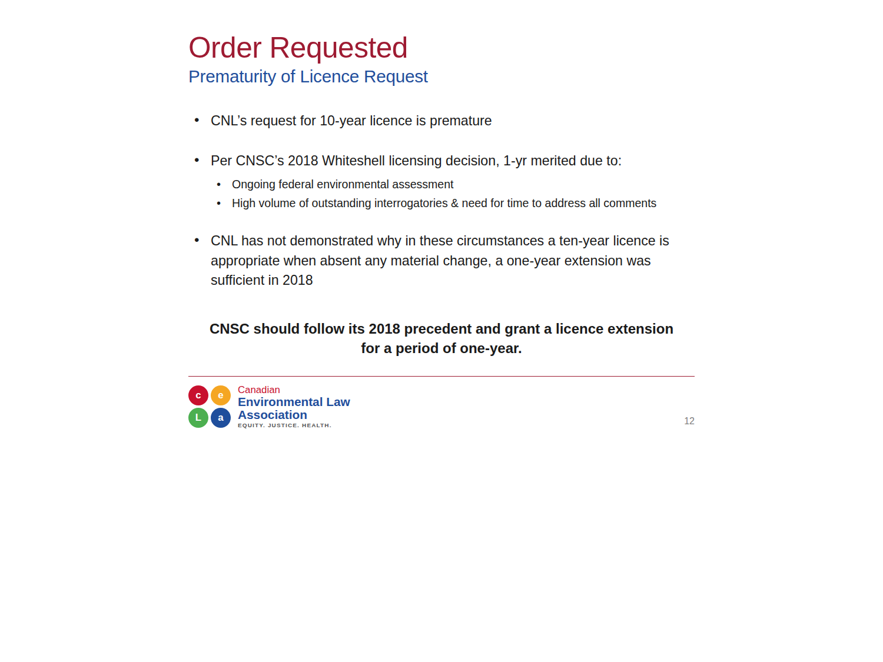Order Requested
Prematurity of Licence Request
CNL’s request for 10-year licence is premature
Per CNSC’s 2018 Whiteshell licensing decision, 1-yr merited due to:
Ongoing federal environmental assessment
High volume of outstanding interrogatories & need for time to address all comments
CNL has not demonstrated why in these circumstances a ten-year licence is appropriate when absent any material change, a one-year extension was sufficient in 2018
CNSC should follow its 2018 precedent and grant a licence extension for a period of one-year.
c
e
L
a
Canadian
Environmental Law
Association
EQUITY. JUSTICE. HEALTH.
12